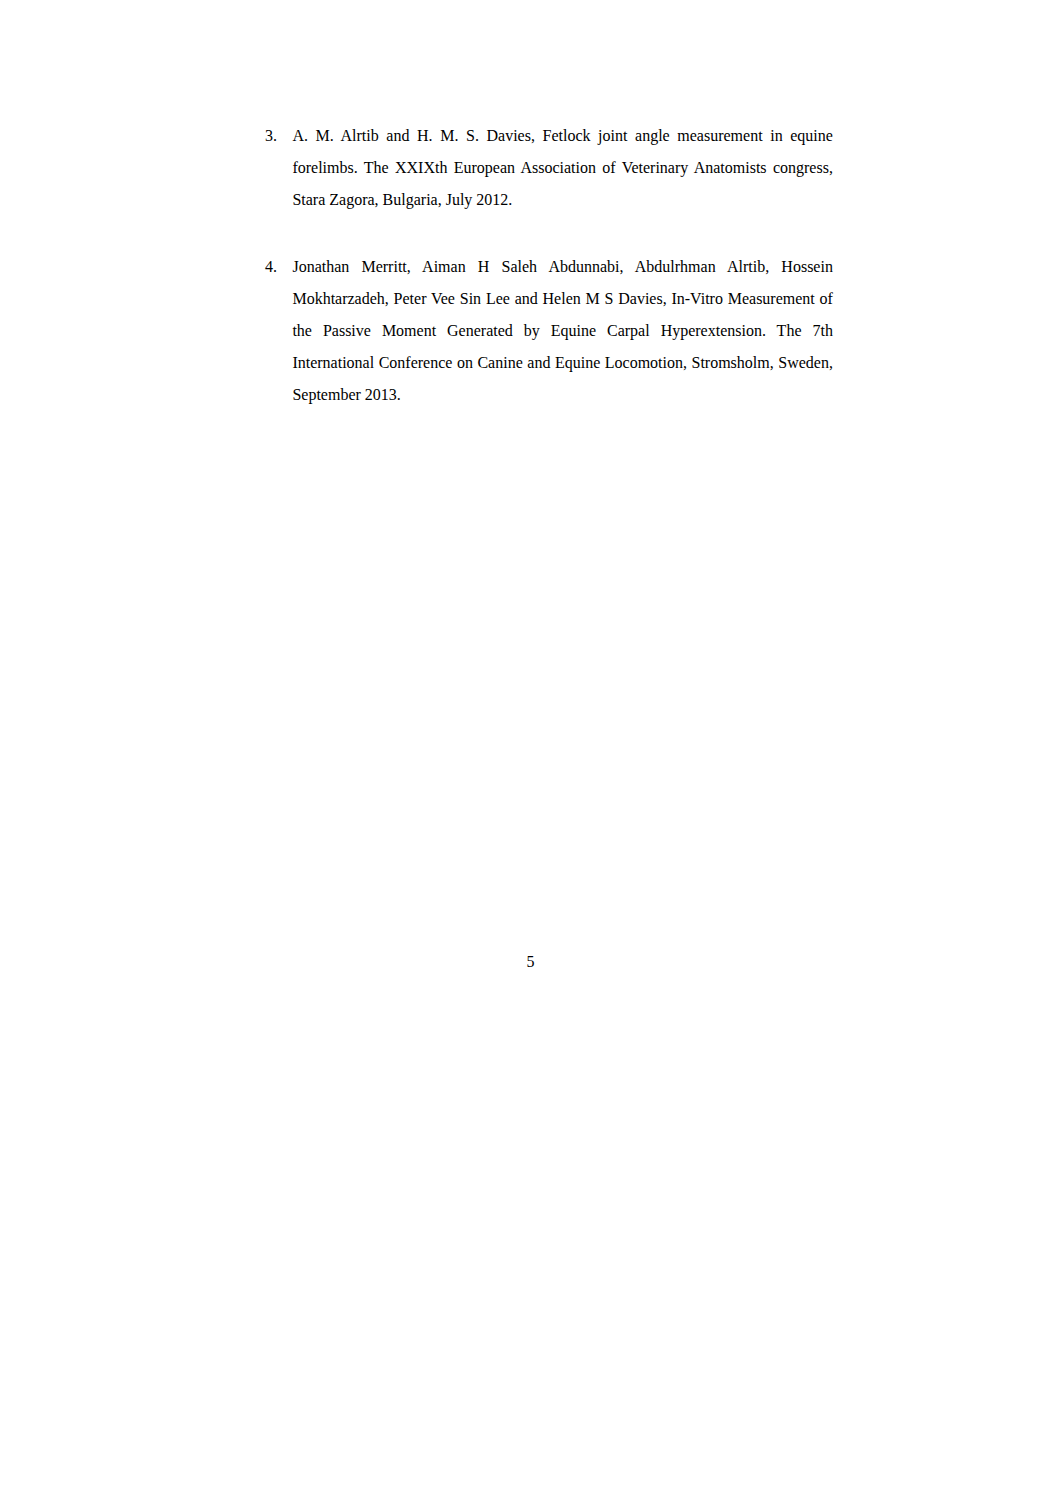A. M. Alrtib and H. M. S. Davies, Fetlock joint angle measurement in equine forelimbs. The XXIXth European Association of Veterinary Anatomists congress, Stara Zagora, Bulgaria, July 2012.
Jonathan Merritt, Aiman H Saleh Abdunnabi, Abdulrhman Alrtib, Hossein Mokhtarzadeh, Peter Vee Sin Lee and Helen M S Davies, In-Vitro Measurement of the Passive Moment Generated by Equine Carpal Hyperextension. The 7th International Conference on Canine and Equine Locomotion, Stromsholm, Sweden, September 2013.
5